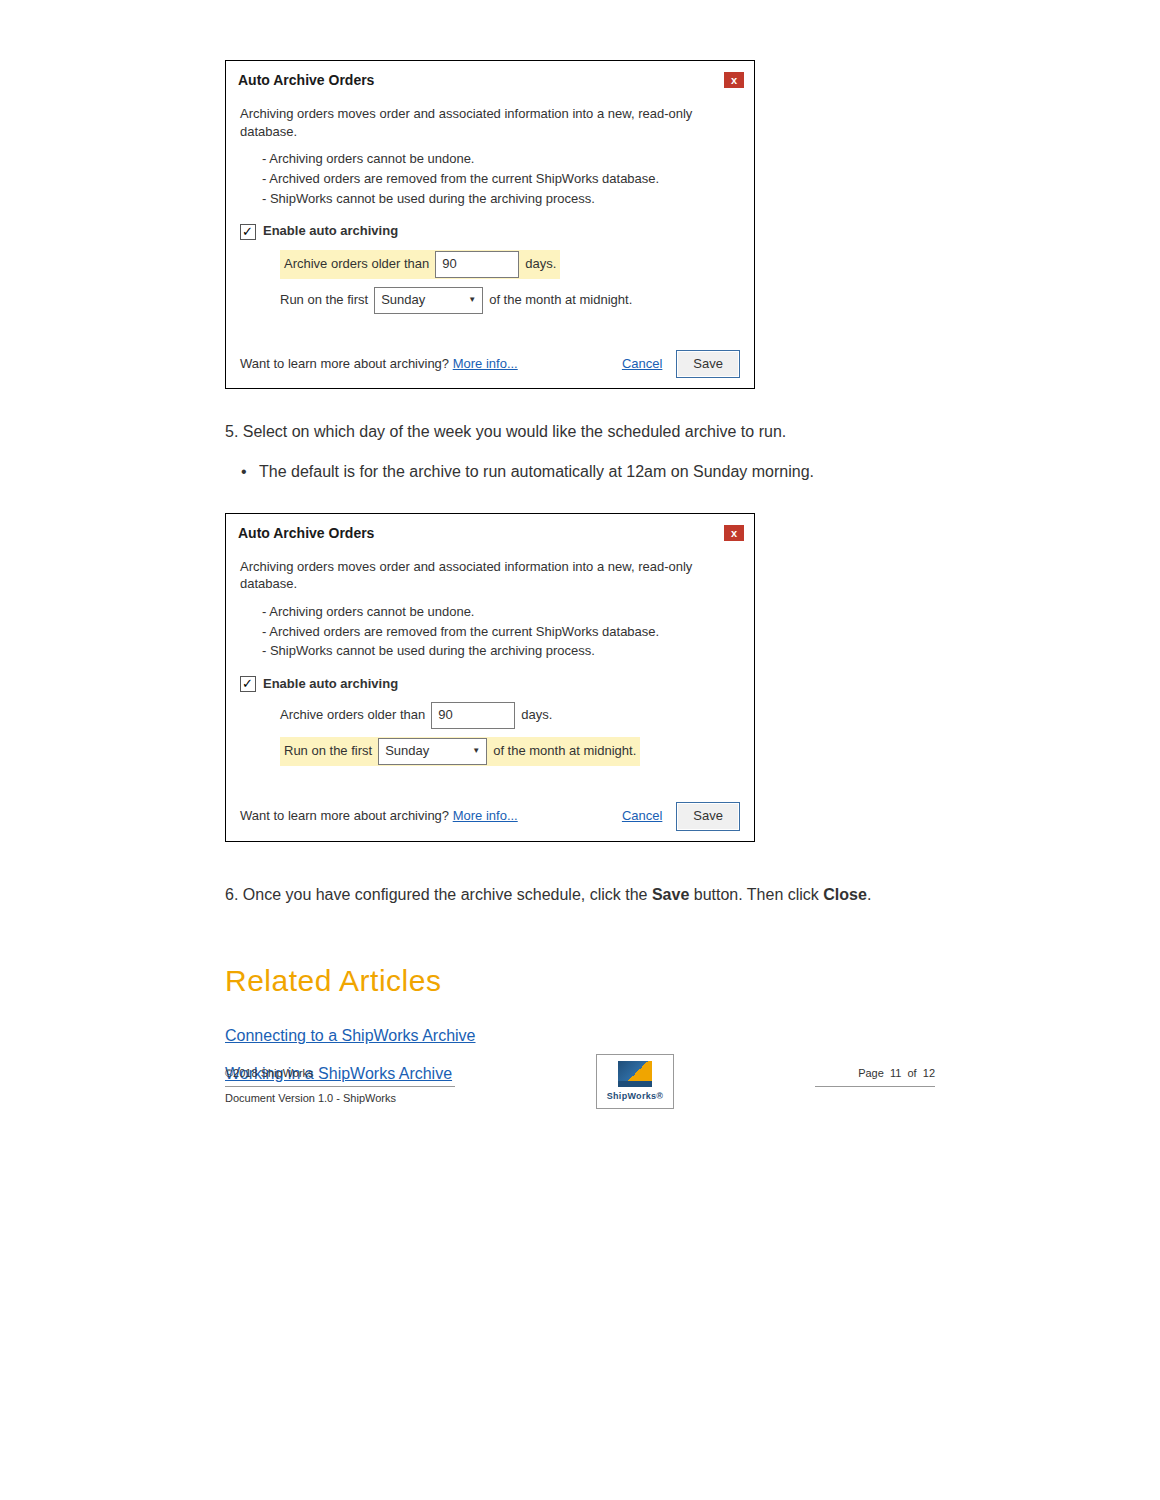Auto Archive Orders x
Archiving orders moves order and associated information into a new, read-only database.
Archiving orders cannot be undone.
Archived orders are removed from the current ShipWorks database.
ShipWorks cannot be used during the archiving process.
Enable auto archiving
Archive orders older than 90 days.
Run on the first Sunday▼ of the month at midnight.
Want to learn more about archiving? More info...
Cancel Save
5. Select on which day of the week you would like the scheduled archive to run.
The default is for the archive to run automatically at 12am on Sunday morning.
Auto Archive Orders x
Archiving orders moves order and associated information into a new, read-only database.
Archiving orders cannot be undone.
Archived orders are removed from the current ShipWorks database.
ShipWorks cannot be used during the archiving process.
Enable auto archiving
Archive orders older than 90 days.
Run on the first Sunday▼ of the month at midnight.
Want to learn more about archiving? More info...
Cancel Save
6. Once you have configured the archive schedule, click the Save button. Then click Close.
Related Articles
Connecting to a ShipWorks Archive Working in a ShipWorks Archive
©2018 ShipWorks
Document Version 1.0 - ShipWorks
ShipWorks®
Page 11 of 12